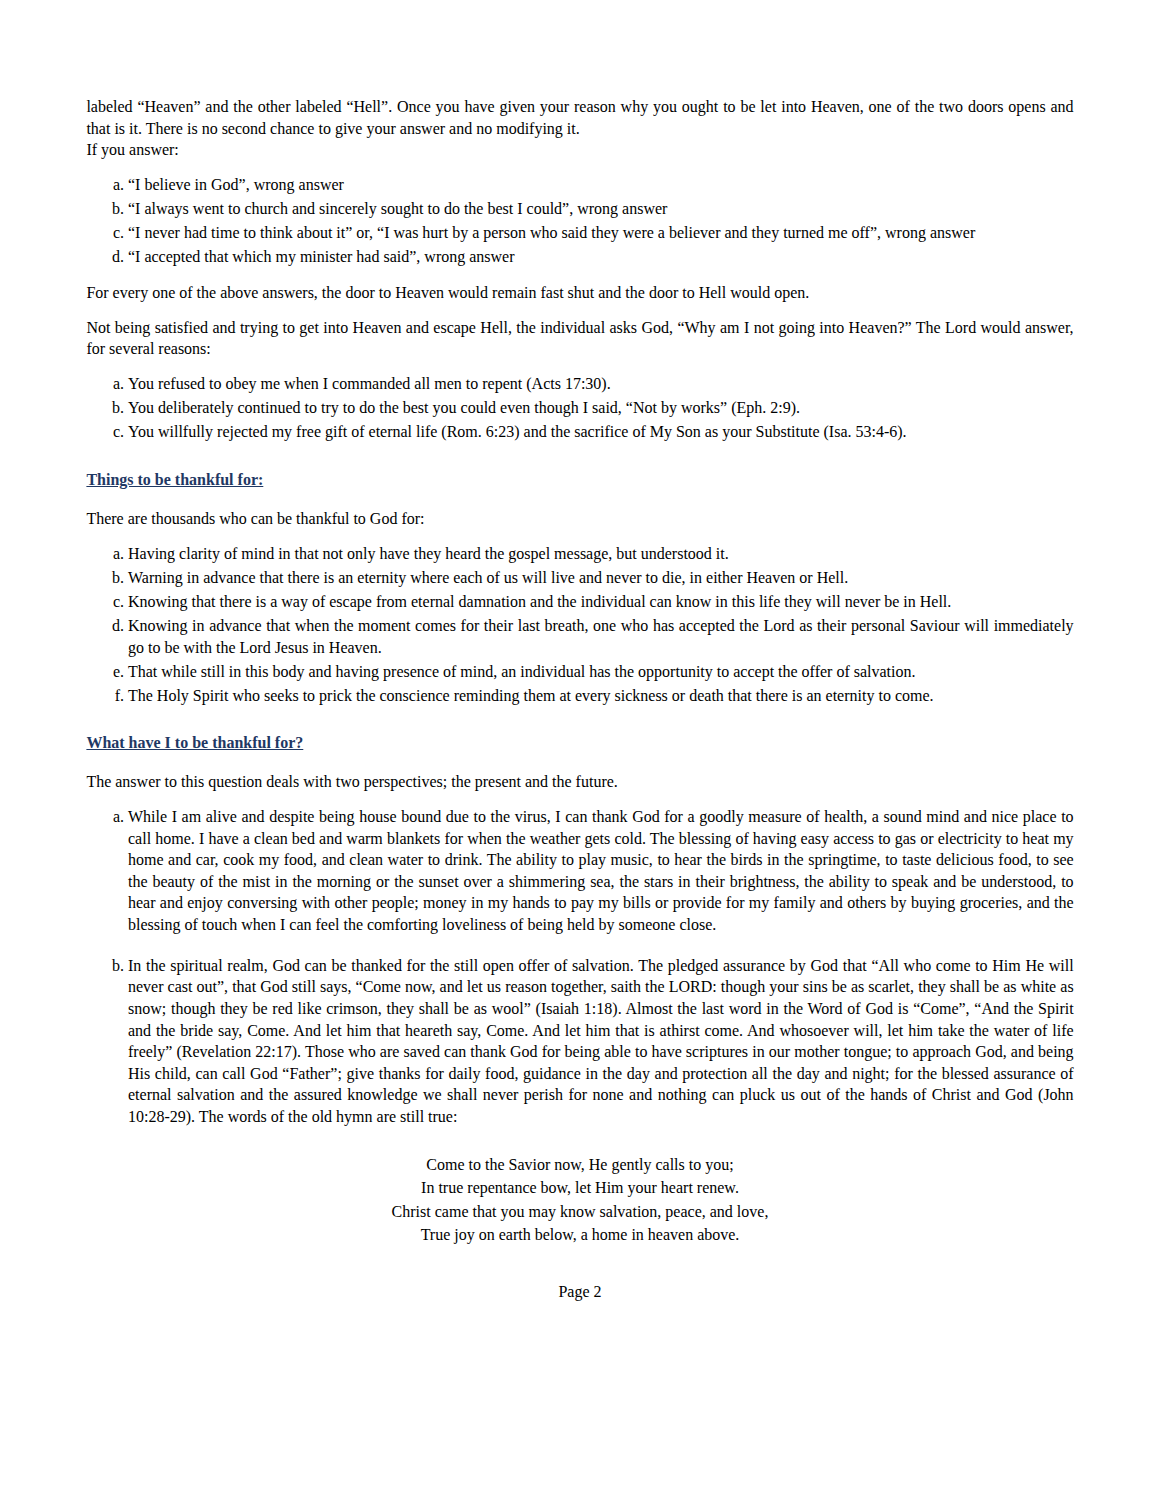labeled “Heaven” and the other labeled “Hell”. Once you have given your reason why you ought to be let into Heaven, one of the two doors opens and that is it. There is no second chance to give your answer and no modifying it.
If you answer:
“I believe in God”, wrong answer
“I always went to church and sincerely sought to do the best I could”, wrong answer
“I never had time to think about it” or, “I was hurt by a person who said they were a believer and they turned me off”, wrong answer
“I accepted that which my minister had said”, wrong answer
For every one of the above answers, the door to Heaven would remain fast shut and the door to Hell would open.
Not being satisfied and trying to get into Heaven and escape Hell, the individual asks God, “Why am I not going into Heaven?” The Lord would answer, for several reasons:
You refused to obey me when I commanded all men to repent (Acts 17:30).
You deliberately continued to try to do the best you could even though I said, “Not by works” (Eph. 2:9).
You willfully rejected my free gift of eternal life (Rom. 6:23) and the sacrifice of My Son as your Substitute (Isa. 53:4-6).
Things to be thankful for:
There are thousands who can be thankful to God for:
Having clarity of mind in that not only have they heard the gospel message, but understood it.
Warning in advance that there is an eternity where each of us will live and never to die, in either Heaven or Hell.
Knowing that there is a way of escape from eternal damnation and the individual can know in this life they will never be in Hell.
Knowing in advance that when the moment comes for their last breath, one who has accepted the Lord as their personal Saviour will immediately go to be with the Lord Jesus in Heaven.
That while still in this body and having presence of mind, an individual has the opportunity to accept the offer of salvation.
The Holy Spirit who seeks to prick the conscience reminding them at every sickness or death that there is an eternity to come.
What have I to be thankful for?
The answer to this question deals with two perspectives; the present and the future.
While I am alive and despite being house bound due to the virus, I can thank God for a goodly measure of health, a sound mind and nice place to call home. I have a clean bed and warm blankets for when the weather gets cold. The blessing of having easy access to gas or electricity to heat my home and car, cook my food, and clean water to drink. The ability to play music, to hear the birds in the springtime, to taste delicious food, to see the beauty of the mist in the morning or the sunset over a shimmering sea, the stars in their brightness, the ability to speak and be understood, to hear and enjoy conversing with other people; money in my hands to pay my bills or provide for my family and others by buying groceries, and the blessing of touch when I can feel the comforting loveliness of being held by someone close.
In the spiritual realm, God can be thanked for the still open offer of salvation. The pledged assurance by God that “All who come to Him He will never cast out”, that God still says, “Come now, and let us reason together, saith the LORD: though your sins be as scarlet, they shall be as white as snow; though they be red like crimson, they shall be as wool” (Isaiah 1:18). Almost the last word in the Word of God is “Come”, “And the Spirit and the bride say, Come. And let him that heareth say, Come. And let him that is athirst come. And whosoever will, let him take the water of life freely” (Revelation 22:17). Those who are saved can thank God for being able to have scriptures in our mother tongue; to approach God, and being His child, can call God “Father”; give thanks for daily food, guidance in the day and protection all the day and night; for the blessed assurance of eternal salvation and the assured knowledge we shall never perish for none and nothing can pluck us out of the hands of Christ and God (John 10:28-29). The words of the old hymn are still true:
Come to the Savior now, He gently calls to you;
In true repentance bow, let Him your heart renew.
Christ came that you may know salvation, peace, and love,
True joy on earth below, a home in heaven above.
Page 2